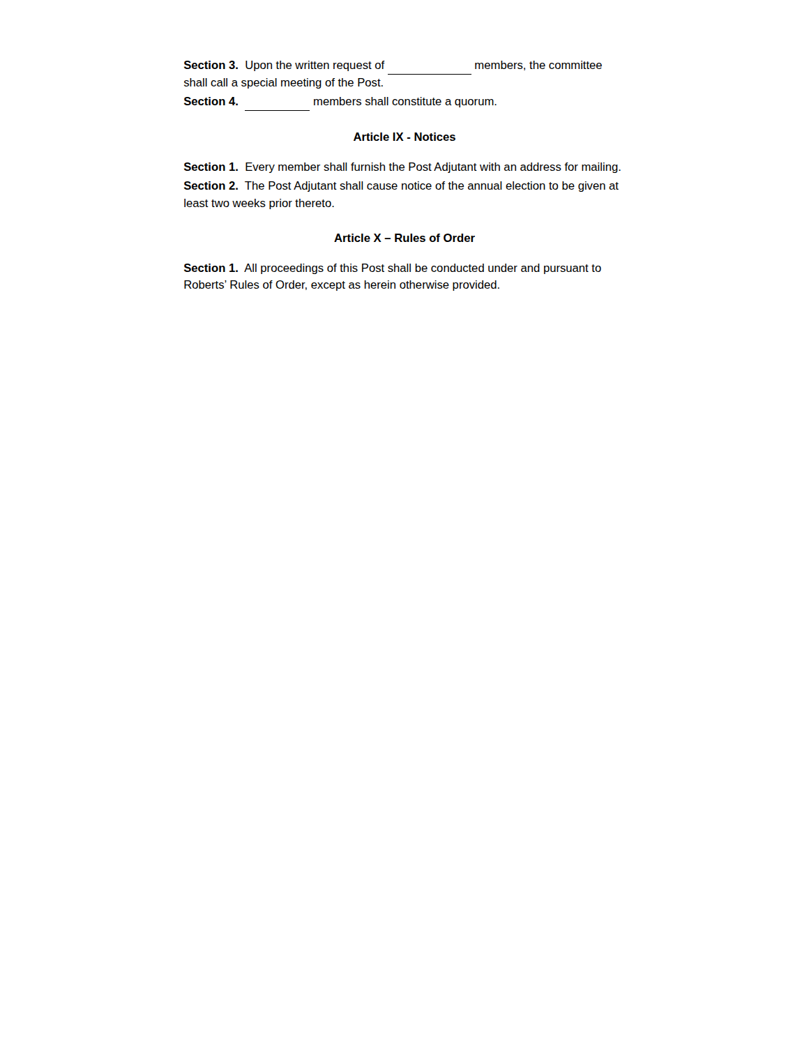Section 3. Upon the written request of members, the committee shall call a special meeting of the Post.
Section 4. members shall constitute a quorum.
Article IX - Notices
Section 1. Every member shall furnish the Post Adjutant with an address for mailing.
Section 2. The Post Adjutant shall cause notice of the annual election to be given at least two weeks prior thereto.
Article X – Rules of Order
Section 1. All proceedings of this Post shall be conducted under and pursuant to Roberts’ Rules of Order, except as herein otherwise provided.